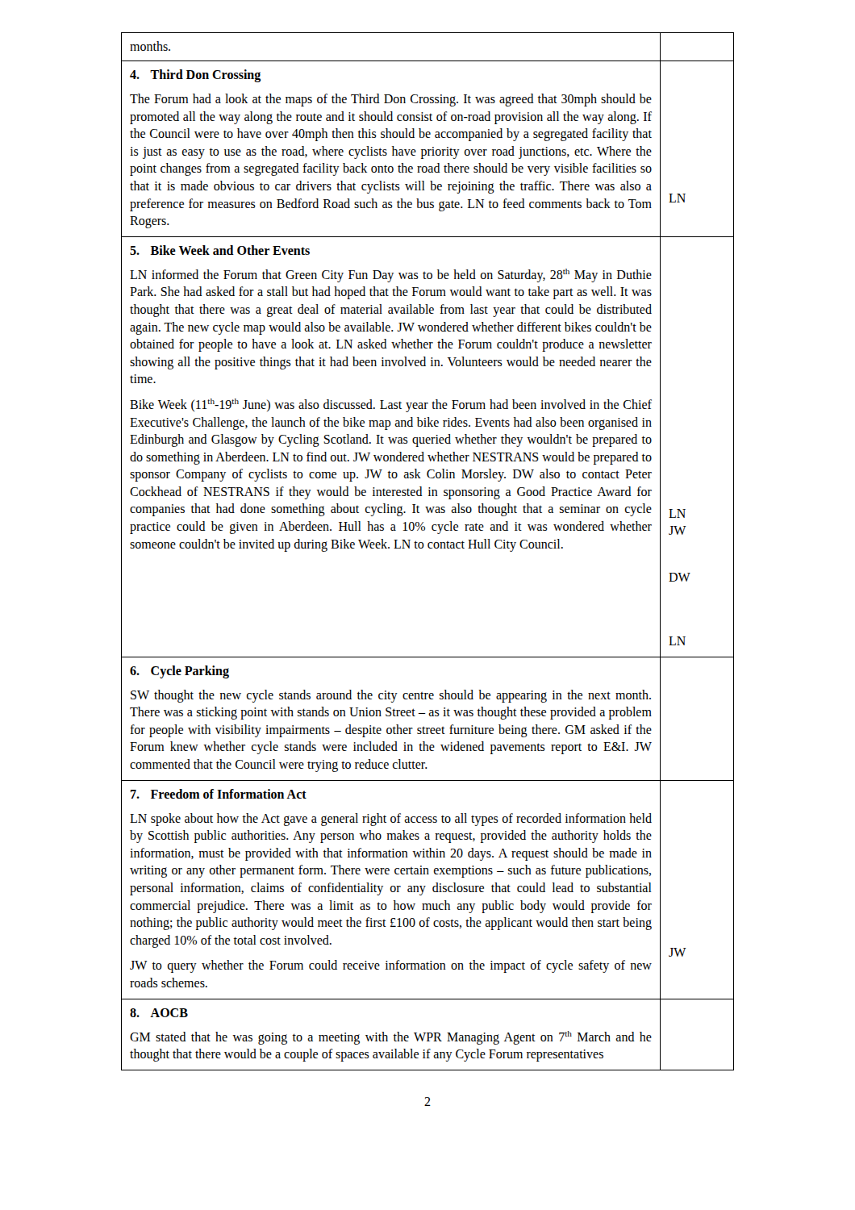| months. | |
| 4. Third Don Crossing The Forum had a look at the maps of the Third Don Crossing. It was agreed that 30mph should be promoted all the way along the route and it should consist of on-road provision all the way along. If the Council were to have over 40mph then this should be accompanied by a segregated facility that is just as easy to use as the road, where cyclists have priority over road junctions, etc. Where the point changes from a segregated facility back onto the road there should be very visible facilities so that it is made obvious to car drivers that cyclists will be rejoining the traffic. There was also a preference for measures on Bedford Road such as the bus gate. LN to feed comments back to Tom Rogers. | LN |
| 5. Bike Week and Other Events LN informed the Forum that Green City Fun Day was to be held on Saturday, 28 th May in Duthie Park. She had asked for a stall but had hoped that the Forum would want to take part as well. It was thought that there was a great deal of material available from last year that could be distributed again. The new cycle map would also be available. JW wondered whether different bikes couldn't be obtained for people to have a look at. LN asked whether the Forum couldn't produce a newsletter showing all the positive things that it had been involved in. Volunteers would be needed nearer the time. Bike Week (11 th -19 th June) was also discussed. Last year the Forum had been involved in the Chief Executive's Challenge, the launch of the bike map and bike rides. Events had also been organised in Edinburgh and Glasgow by Cycling Scotland. It was queried whether they wouldn't be prepared to do something in Aberdeen. LN to find out. JW wondered whether NESTRANS would be prepared to sponsor Company of cyclists to come up. JW to ask Colin Morsley. DW also to contact Peter Cockhead of NESTRANS if they would be interested in sponsoring a Good Practice Award for companies that had done something about cycling. It was also thought that a seminar on cycle practice could be given in Aberdeen. Hull has a 10% cycle rate and it was wondered whether someone couldn't be invited up during Bike Week. LN to contact Hull City Council. | LN JW DW LN |
| 6. Cycle Parking SW thought the new cycle stands around the city centre should be appearing in the next month. There was a sticking point with stands on Union Street – as it was thought these provided a problem for people with visibility impairments – despite other street furniture being there. GM asked if the Forum knew whether cycle stands were included in the widened pavements report to E&I. JW commented that the Council were trying to reduce clutter. | |
| 7. Freedom of Information Act LN spoke about how the Act gave a general right of access to all types of recorded information held by Scottish public authorities. Any person who makes a request, provided the authority holds the information, must be provided with that information within 20 days. A request should be made in writing or any other permanent form. There were certain exemptions – such as future publications, personal information, claims of confidentiality or any disclosure that could lead to substantial commercial prejudice. There was a limit as to how much any public body would provide for nothing; the public authority would meet the first £100 of costs, the applicant would then start being charged 10% of the total cost involved. JW to query whether the Forum could receive information on the impact of cycle safety of new roads schemes. | JW |
| 8. AOCB GM stated that he was going to a meeting with the WPR Managing Agent on 7 th March and he thought that there would be a couple of spaces available if any Cycle Forum representatives | |
2